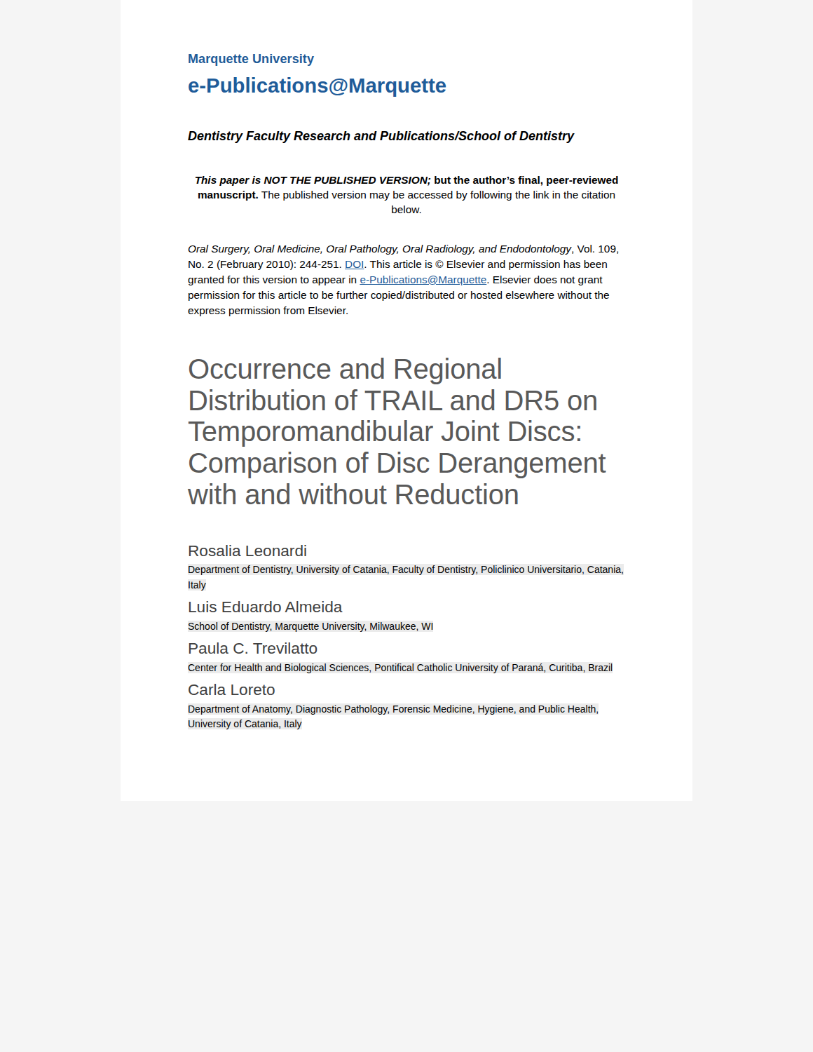Marquette University
e-Publications@Marquette
Dentistry Faculty Research and Publications/School of Dentistry
This paper is NOT THE PUBLISHED VERSION; but the author’s final, peer-reviewed manuscript. The published version may be accessed by following the link in the citation below.
Oral Surgery, Oral Medicine, Oral Pathology, Oral Radiology, and Endodontology, Vol. 109, No. 2 (February 2010): 244-251. DOI. This article is © Elsevier and permission has been granted for this version to appear in e-Publications@Marquette. Elsevier does not grant permission for this article to be further copied/distributed or hosted elsewhere without the express permission from Elsevier.
Occurrence and Regional Distribution of TRAIL and DR5 on Temporomandibular Joint Discs: Comparison of Disc Derangement with and without Reduction
Rosalia Leonardi
Department of Dentistry, University of Catania, Faculty of Dentistry, Policlinico Universitario, Catania, Italy
Luis Eduardo Almeida
School of Dentistry, Marquette University, Milwaukee, WI
Paula C. Trevilatto
Center for Health and Biological Sciences, Pontifical Catholic University of Paraná, Curitiba, Brazil
Carla Loreto
Department of Anatomy, Diagnostic Pathology, Forensic Medicine, Hygiene, and Public Health, University of Catania, Italy